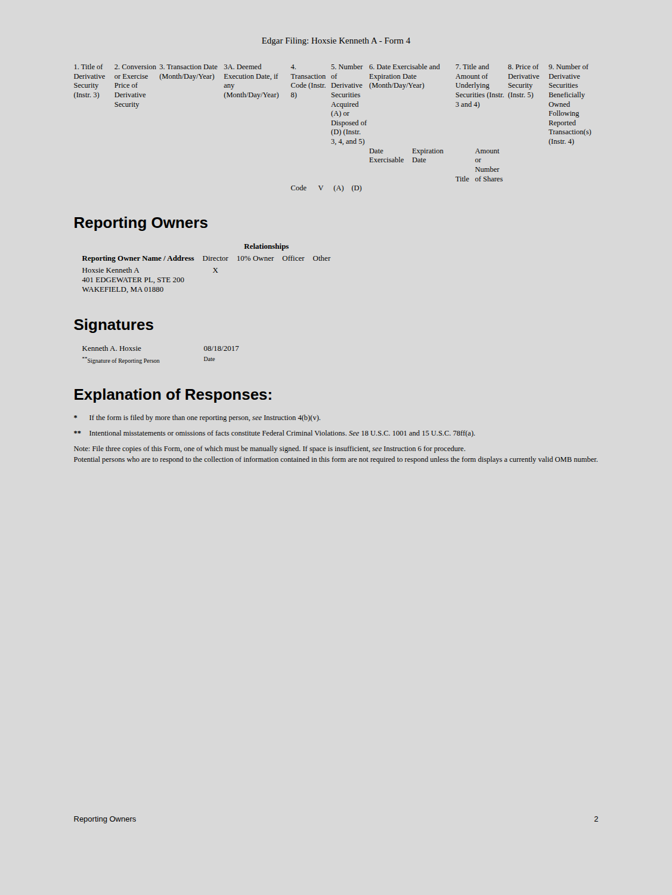Edgar Filing: Hoxsie Kenneth A - Form 4
| 1. Title of Derivative Security (Instr. 3) | 2. Conversion or Exercise Price of Derivative Security | 3. Transaction Date (Month/Day/Year) | 3A. Deemed Execution Date, if any (Month/Day/Year) | 4. Transaction Code (Instr. 8) | 5. Number of Derivative Securities Acquired (A) or Disposed of (D) (Instr. 3, 4, and 5) | 6. Date Exercisable and Expiration Date (Month/Day/Year) | 7. Title and Amount of Underlying Securities (Instr. 3 and 4) | 8. Price of Derivative Security (Instr. 5) | 9. Number of Derivative Securities Beneficially Owned Following Reported Transaction(s) (Instr. 4) |
| | | | | | | / Date Exercisable / Expiration Date / | / Title / Amount or Number of Shares / | | |
| | | | | / Code / V / | / (A) / (D) / | | | | |
Reporting Owners
| Reporting Owner Name / Address | Relationships |
| Director | 10% Owner | Officer | Other |
| Hoxsie Kenneth A 401 EDGEWATER PL, STE 200 WAKEFIELD, MA 01880 | X | | | |
Signatures
| Kenneth A. Hoxsie | 08/18/2017 |
| ** Signature of Reporting Person | Date |
Explanation of Responses:
*If the form is filed by more than one reporting person, see Instruction 4(b)(v).
**Intentional misstatements or omissions of facts constitute Federal Criminal Violations. See 18 U.S.C. 1001 and 15 U.S.C. 78ff(a).
Note: File three copies of this Form, one of which must be manually signed. If space is insufficient, see Instruction 6 for procedure.
Potential persons who are to respond to the collection of information contained in this form are not required to respond unless the form displays a currently valid OMB number.
Reporting Owners 2